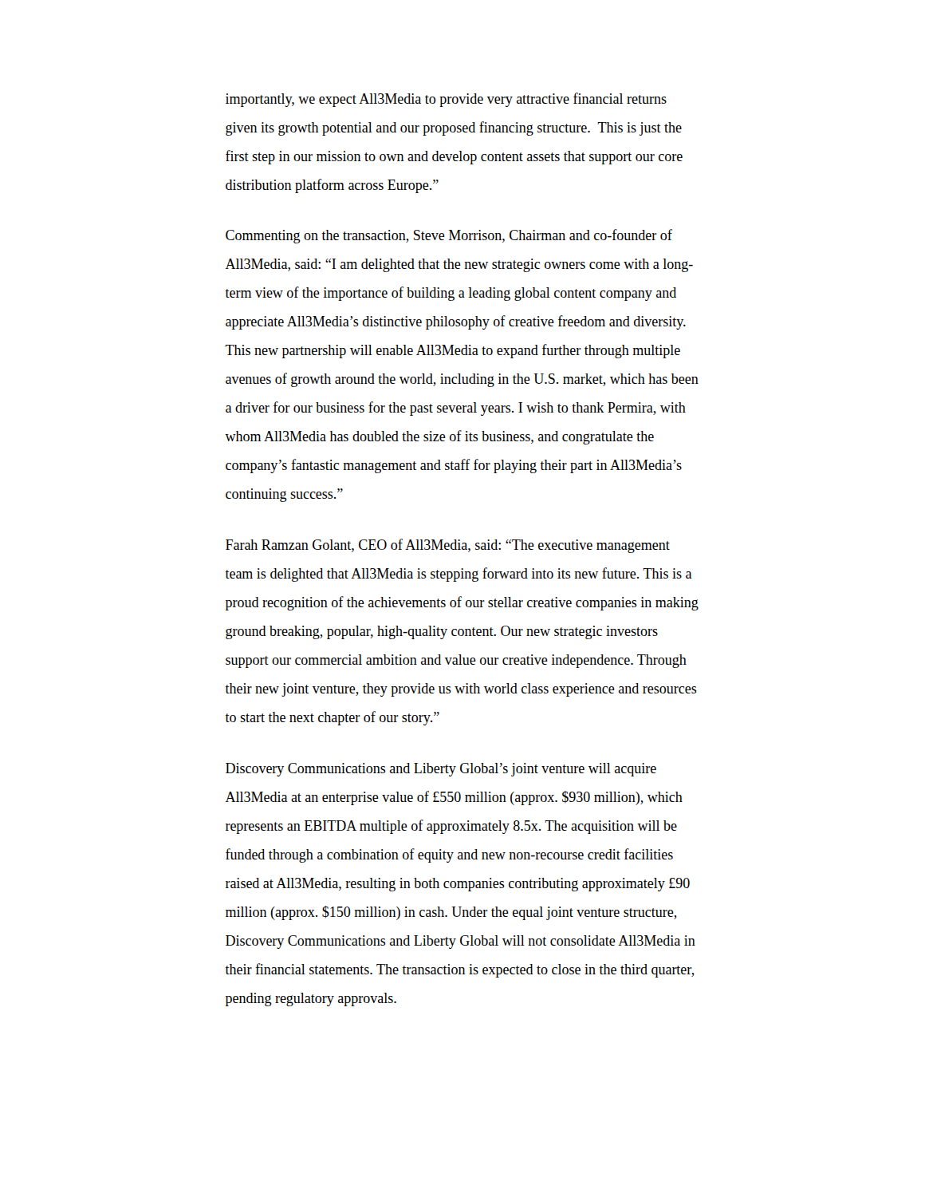importantly, we expect All3Media to provide very attractive financial returns given its growth potential and our proposed financing structure. This is just the first step in our mission to own and develop content assets that support our core distribution platform across Europe.”
Commenting on the transaction, Steve Morrison, Chairman and co-founder of All3Media, said: “I am delighted that the new strategic owners come with a long-term view of the importance of building a leading global content company and appreciate All3Media’s distinctive philosophy of creative freedom and diversity. This new partnership will enable All3Media to expand further through multiple avenues of growth around the world, including in the U.S. market, which has been a driver for our business for the past several years. I wish to thank Permira, with whom All3Media has doubled the size of its business, and congratulate the company’s fantastic management and staff for playing their part in All3Media’s continuing success.”
Farah Ramzan Golant, CEO of All3Media, said: “The executive management team is delighted that All3Media is stepping forward into its new future. This is a proud recognition of the achievements of our stellar creative companies in making ground breaking, popular, high-quality content. Our new strategic investors support our commercial ambition and value our creative independence. Through their new joint venture, they provide us with world class experience and resources to start the next chapter of our story.”
Discovery Communications and Liberty Global’s joint venture will acquire All3Media at an enterprise value of £550 million (approx. $930 million), which represents an EBITDA multiple of approximately 8.5x. The acquisition will be funded through a combination of equity and new non-recourse credit facilities raised at All3Media, resulting in both companies contributing approximately £90 million (approx. $150 million) in cash. Under the equal joint venture structure, Discovery Communications and Liberty Global will not consolidate All3Media in their financial statements. The transaction is expected to close in the third quarter, pending regulatory approvals.